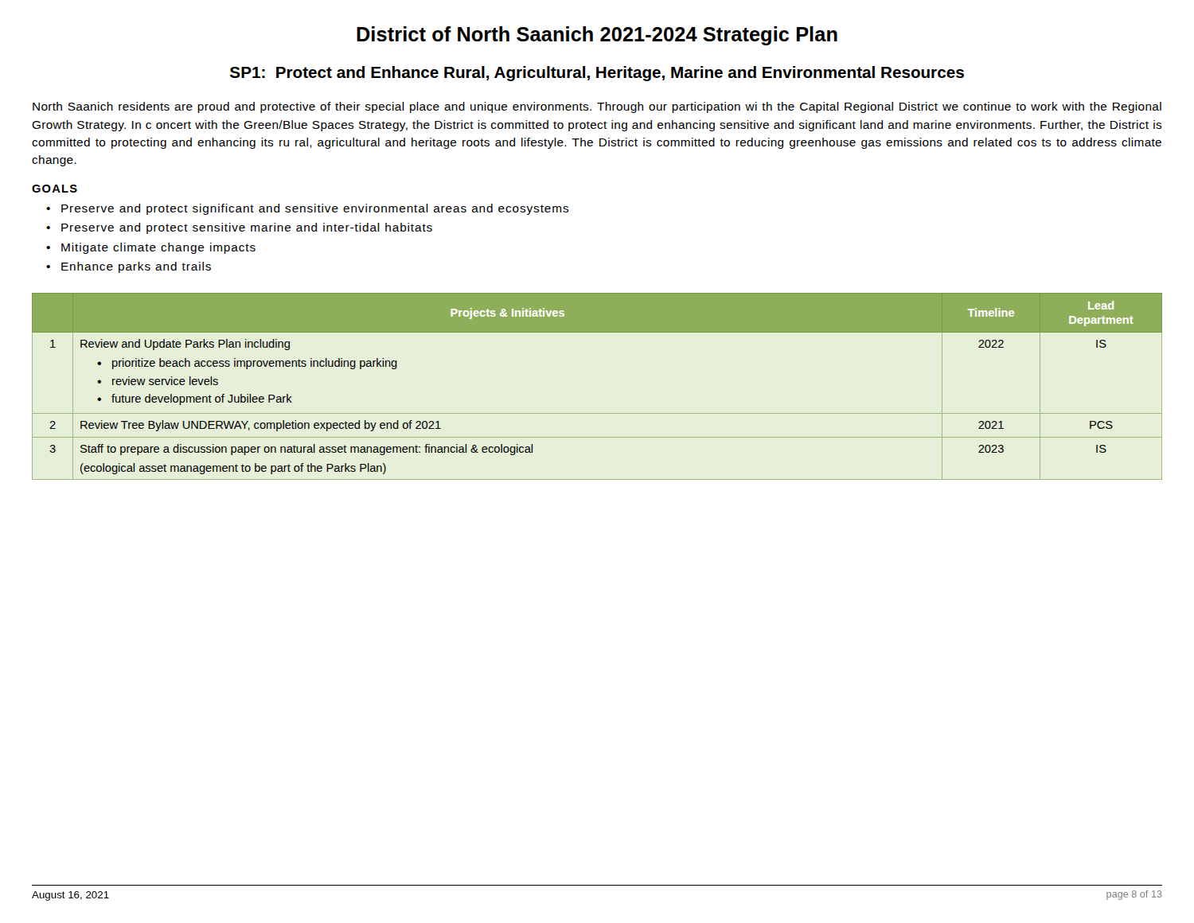District of North Saanich 2021-2024 Strategic Plan
SP1: Protect and Enhance Rural, Agricultural, Heritage, Marine and Environmental Resources
North Saanich residents are proud and protective of their special place and unique environments. Through our participation wi th the Capital Regional District we continue to work with the Regional Growth Strategy. In c oncert with the Green/Blue Spaces Strategy, the District is committed to protect ing and enhancing sensitive and significant land and marine environments. Further, the District is committed to protecting and enhancing its ru ral, agricultural and heritage roots and lifestyle. The District is committed to reducing greenhouse gas emissions and related cos ts to address climate change.
GOALS
Preserve and protect significant and sensitive environmental areas and ecosystems
Preserve and protect sensitive marine and inter-tidal habitats
Mitigate climate change impacts
Enhance parks and trails
| | Projects & Initiatives | Timeline | Lead Department |
| --- | --- | --- | --- |
| 1 | Review and Update Parks Plan including prioritize beach access improvements including parking review service levels future development of Jubilee Park | 2022 | IS |
| 2 | Review Tree Bylaw UNDERWAY, completion expected by end of 2021 | 2021 | PCS |
| 3 | Staff to prepare a discussion paper on natural asset management: financial & ecological (ecological asset management to be part of the Parks Plan) | 2023 | IS |
August 16, 2021 page 8 of 13